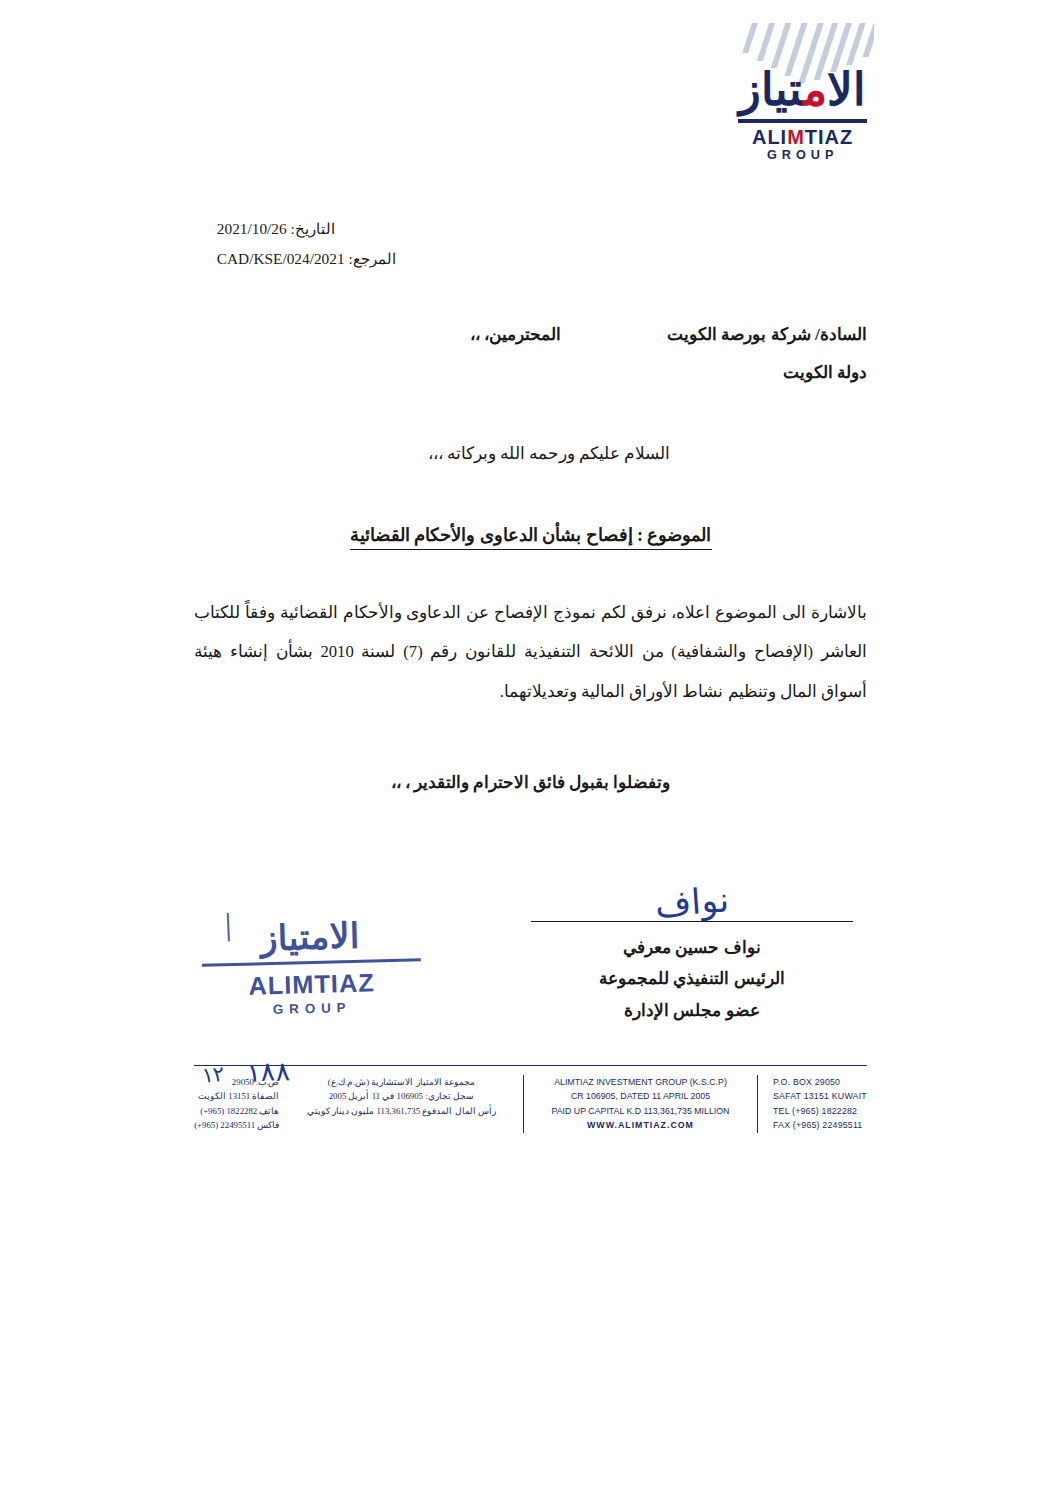الامتياز
ALIMTIAZ
GROUP
التاريخ: 2021/10/26
المرجع: 2021/CAD/KSE/024
السادة/ شركة بورصة الكويت المحترمين، ،،
دولة الكويت
السلام عليكم ورحمه الله وبركاته ،،،
الموضوع : إفصاح بشأن الدعاوى والأحكام القضائية
بالاشارة الى الموضوع اعلاه، نرفق لكم نموذج الإفصاح عن الدعاوى والأحكام القضائية وفقاً للكتاب العاشر (الإفصاح والشفافية) من اللائحة التنفيذية للقانون رقم (7) لسنة 2010 بشأن إنشاء هيئة أسواق المال وتنظيم نشاط الأوراق المالية وتعديلاتهما.
وتفضلوا بقبول فائق الاحترام والتقدير ، ،،
نواف
نواف حسين معرفي
الرئيس التنفيذي للمجموعة
عضو مجلس الإدارة
\
الامتياز
ALIMTIAZ
GROUP
١٨٨ ١٢
P.O. BOX 29050
SAFAT 13151 KUWAIT
TEL (+965) 1822282
FAX (+965) 22495511
ALIMTIAZ INVESTMENT GROUP (K.S.C.P)
CR 106905, DATED 11 APRIL 2005
PAID UP CAPITAL K.D 113,361,735 MILLION
WWW.ALIMTIAZ.COM
مجموعة الامتياز الاستشارية (ش.م.ك.ع)
سجل تجاري: 106905 في 11 أبريل 2005
رأس المال المدفوع 113,361,735 مليون دينار كويتي
ص.ب. 29050
الصفاة 13151 الكويت
هاتف 1822282 (965+)
فاكس 22495511 (965+)